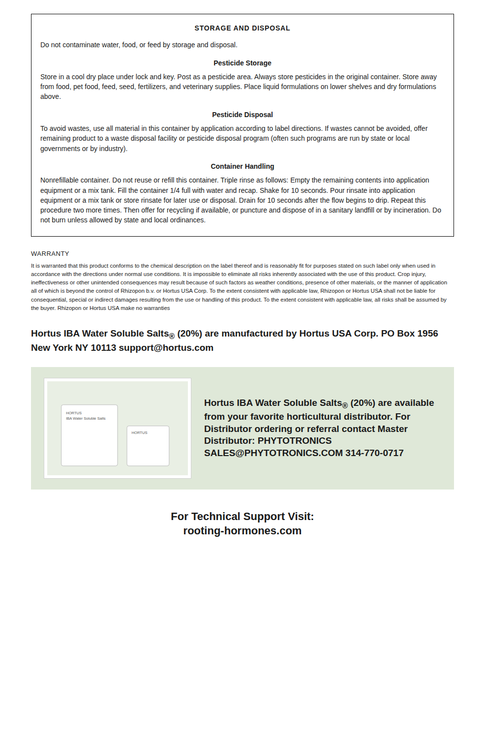STORAGE AND DISPOSAL
Do not contaminate water, food, or feed by storage and disposal.
Pesticide Storage
Store in a cool dry place under lock and key. Post as a pesticide area. Always store pesticides in the original container. Store away from food, pet food, feed, seed, fertilizers, and veterinary supplies. Place liquid formulations on lower shelves and dry formulations above.
Pesticide Disposal
To avoid wastes, use all material in this container by application according to label directions. If wastes cannot be avoided, offer remaining product to a waste disposal facility or pesticide disposal program (often such programs are run by state or local governments or by industry).
Container Handling
Nonrefillable container. Do not reuse or refill this container. Triple rinse as follows: Empty the remaining contents into application equipment or a mix tank. Fill the container 1/4 full with water and recap. Shake for 10 seconds. Pour rinsate into application equipment or a mix tank or store rinsate for later use or disposal. Drain for 10 seconds after the flow begins to drip. Repeat this procedure two more times. Then offer for recycling if available, or puncture and dispose of in a sanitary landfill or by incineration. Do not burn unless allowed by state and local ordinances.
WARRANTY
It is warranted that this product conforms to the chemical description on the label thereof and is reasonably fit for purposes stated on such label only when used in accordance with the directions under normal use conditions. It is impossible to eliminate all risks inherently associated with the use of this product. Crop injury, ineffectiveness or other unintended consequences may result because of such factors as weather conditions, presence of other materials, or the manner of application all of which is beyond the control of Rhizopon b.v. or Hortus USA Corp. To the extent consistent with applicable law, Rhizopon or Hortus USA shall not be liable for consequential, special or indirect damages resulting from the use or handling of this product. To the extent consistent with applicable law, all risks shall be assumed by the buyer. Rhizopon or Hortus USA make no warranties
Hortus IBA Water Soluble Salts® (20%) are manufactured by Hortus USA Corp. PO Box 1956 New York NY 10113 support@hortus.com
Hortus IBA Water Soluble Salts® (20%) are available from your favorite horticultural distributor. For Distributor ordering or referral contact Master Distributor: PHYTOTRONICS SALES@PHYTOTRONICS.COM 314-770-0717
For Technical Support Visit:
rooting-hormones.com